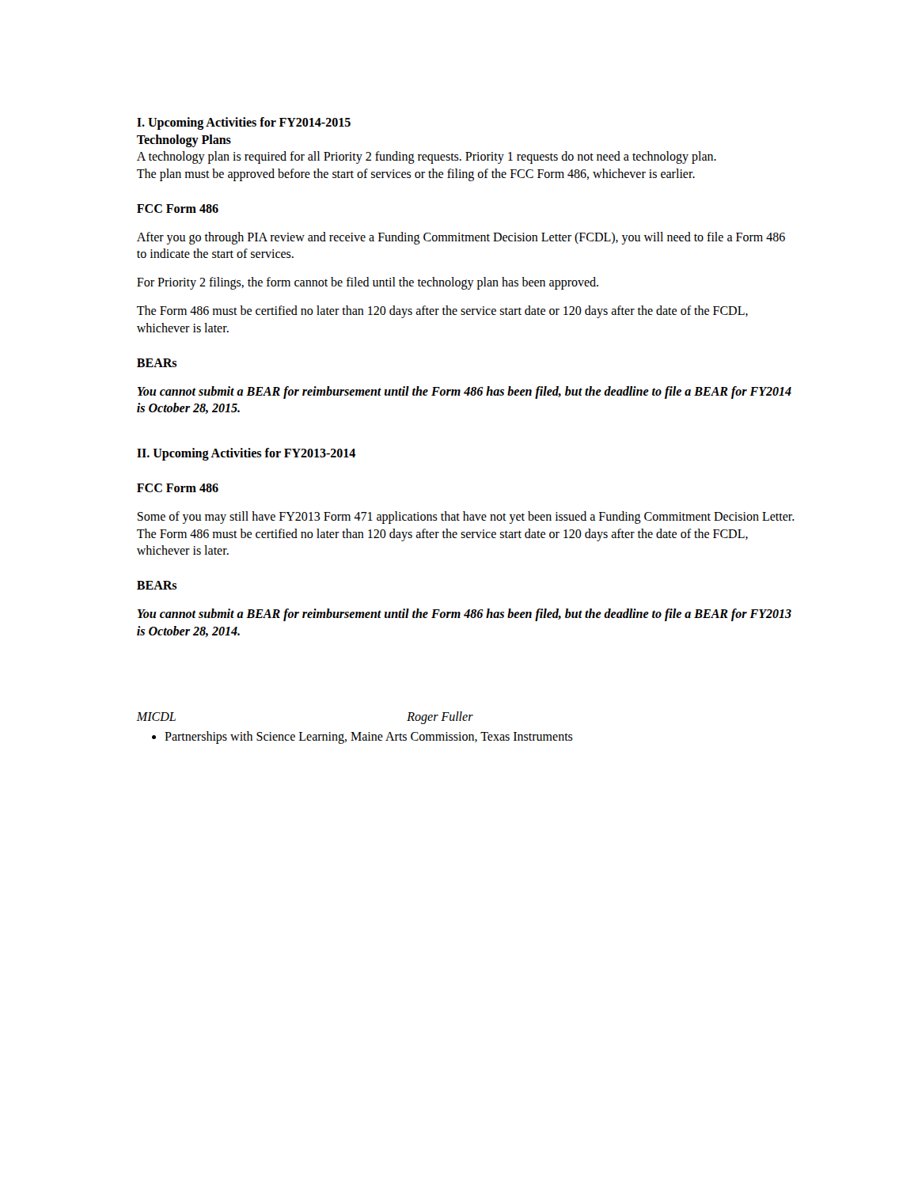I. Upcoming Activities for FY2014-2015
Technology Plans
A technology plan is required for all Priority 2 funding requests. Priority 1 requests do not need a technology plan.
The plan must be approved before the start of services or the filing of the FCC Form 486, whichever is earlier.
FCC Form 486
After you go through PIA review and receive a Funding Commitment Decision Letter (FCDL), you will need to file a Form 486 to indicate the start of services.
For Priority 2 filings, the form cannot be filed until the technology plan has been approved.
The Form 486 must be certified no later than 120 days after the service start date or 120 days after the date of the FCDL, whichever is later.
BEARs
You cannot submit a BEAR for reimbursement until the Form 486 has been filed, but the deadline to file a BEAR for FY2014 is October 28, 2015.
II. Upcoming Activities for FY2013-2014
FCC Form 486
Some of you may still have FY2013 Form 471 applications that have not yet been issued a Funding Commitment Decision Letter.
The Form 486 must be certified no later than 120 days after the service start date or 120 days after the date of the FCDL, whichever is later.
BEARs
You cannot submit a BEAR for reimbursement until the Form 486 has been filed, but the deadline to file a BEAR for FY2013 is October 28, 2014.
MICDL Roger Fuller
Partnerships with Science Learning, Maine Arts Commission, Texas Instruments